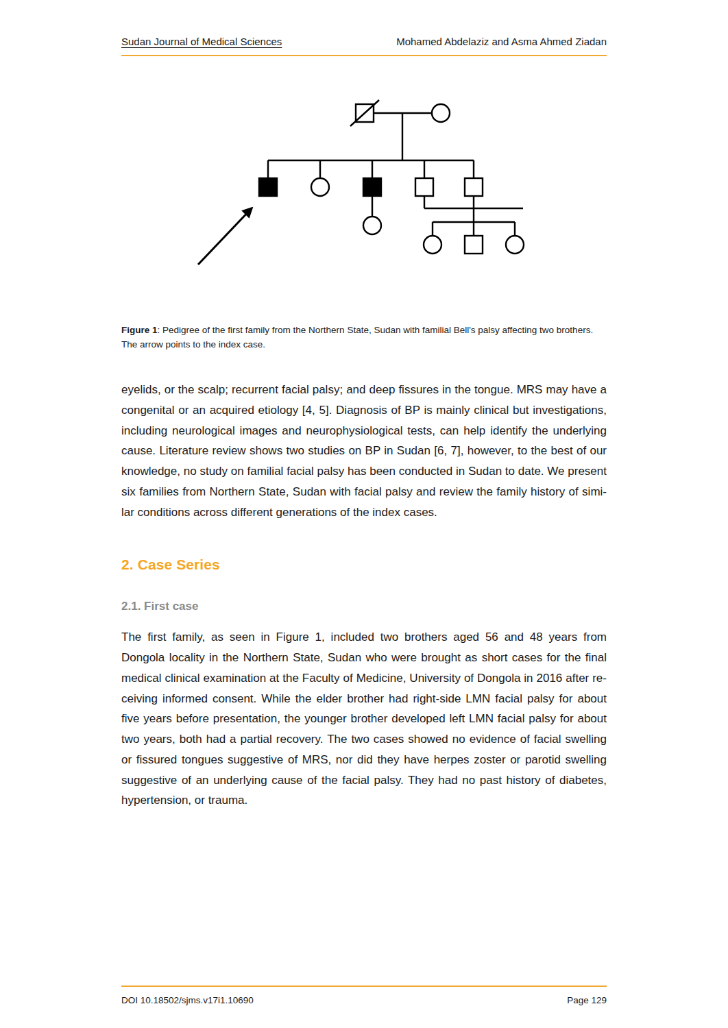Sudan Journal of Medical Sciences Mohamed Abdelaziz and Asma Ahmed Ziadan
Figure 1: Pedigree of the first family from the Northern State, Sudan with familial Bell's palsy affecting two brothers. The arrow points to the index case.
eyelids, or the scalp; recurrent facial palsy; and deep fissures in the tongue. MRS may have a congenital or an acquired etiology [4, 5]. Diagnosis of BP is mainly clinical but investigations, including neurological images and neurophysiological tests, can help identify the underlying cause. Literature review shows two studies on BP in Sudan [6, 7], however, to the best of our knowledge, no study on familial facial palsy has been conducted in Sudan to date. We present six families from Northern State, Sudan with facial palsy and review the family history of similar conditions across different generations of the index cases.
2. Case Series
2.1. First case
The first family, as seen in Figure 1, included two brothers aged 56 and 48 years from Dongola locality in the Northern State, Sudan who were brought as short cases for the final medical clinical examination at the Faculty of Medicine, University of Dongola in 2016 after receiving informed consent. While the elder brother had right-side LMN facial palsy for about five years before presentation, the younger brother developed left LMN facial palsy for about two years, both had a partial recovery. The two cases showed no evidence of facial swelling or fissured tongues suggestive of MRS, nor did they have herpes zoster or parotid swelling suggestive of an underlying cause of the facial palsy. They had no past history of diabetes, hypertension, or trauma.
DOI 10.18502/sjms.v17i1.10690 Page 129